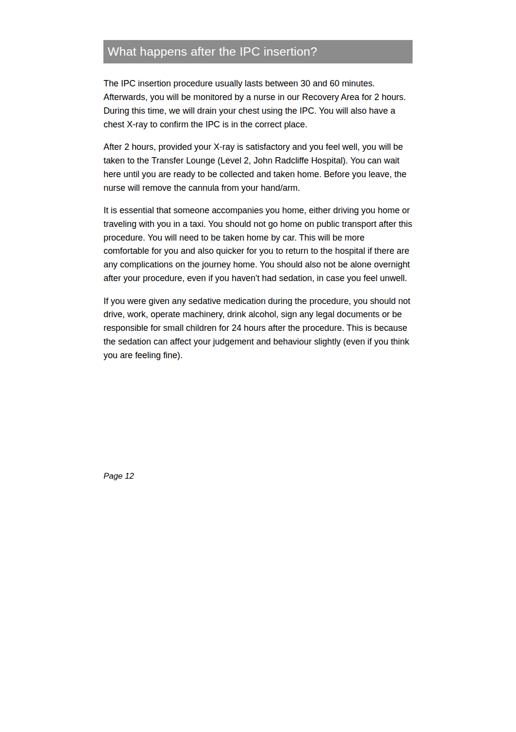What happens after the IPC insertion?
The IPC insertion procedure usually lasts between 30 and 60 minutes. Afterwards, you will be monitored by a nurse in our Recovery Area for 2 hours. During this time, we will drain your chest using the IPC. You will also have a chest X-ray to confirm the IPC is in the correct place.
After 2 hours, provided your X-ray is satisfactory and you feel well, you will be taken to the Transfer Lounge (Level 2, John Radcliffe Hospital). You can wait here until you are ready to be collected and taken home. Before you leave, the nurse will remove the cannula from your hand/arm.
It is essential that someone accompanies you home, either driving you home or traveling with you in a taxi. You should not go home on public transport after this procedure. You will need to be taken home by car. This will be more comfortable for you and also quicker for you to return to the hospital if there are any complications on the journey home. You should also not be alone overnight after your procedure, even if you haven't had sedation, in case you feel unwell.
If you were given any sedative medication during the procedure, you should not drive, work, operate machinery, drink alcohol, sign any legal documents or be responsible for small children for 24 hours after the procedure. This is because the sedation can affect your judgement and behaviour slightly (even if you think you are feeling fine).
Page 12